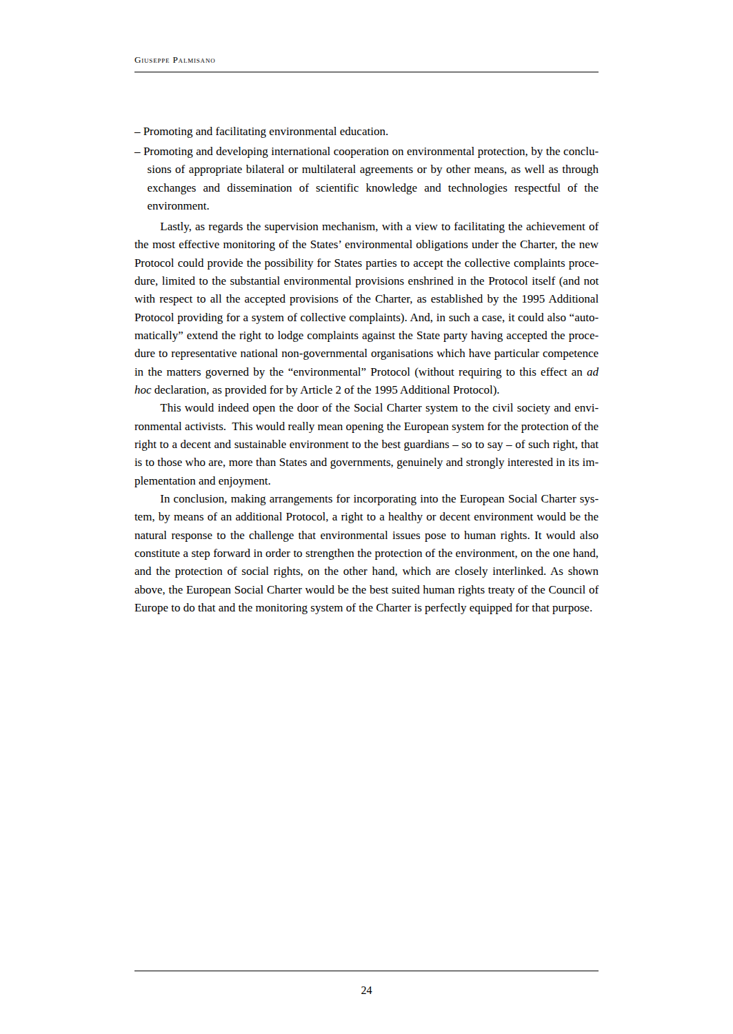Giuseppe Palmisano
– Promoting and facilitating environmental education.
– Promoting and developing international cooperation on environmental protection, by the conclusions of appropriate bilateral or multilateral agreements or by other means, as well as through exchanges and dissemination of scientific knowledge and technologies respectful of the environment.
Lastly, as regards the supervision mechanism, with a view to facilitating the achievement of the most effective monitoring of the States’ environmental obligations under the Charter, the new Protocol could provide the possibility for States parties to accept the collective complaints procedure, limited to the substantial environmental provisions enshrined in the Protocol itself (and not with respect to all the accepted provisions of the Charter, as established by the 1995 Additional Protocol providing for a system of collective complaints). And, in such a case, it could also “automatically” extend the right to lodge complaints against the State party having accepted the procedure to representative national non-governmental organisations which have particular competence in the matters governed by the “environmental” Protocol (without requiring to this effect an ad hoc declaration, as provided for by Article 2 of the 1995 Additional Protocol).
This would indeed open the door of the Social Charter system to the civil society and environmental activists. This would really mean opening the European system for the protection of the right to a decent and sustainable environment to the best guardians – so to say – of such right, that is to those who are, more than States and governments, genuinely and strongly interested in its implementation and enjoyment.
In conclusion, making arrangements for incorporating into the European Social Charter system, by means of an additional Protocol, a right to a healthy or decent environment would be the natural response to the challenge that environmental issues pose to human rights. It would also constitute a step forward in order to strengthen the protection of the environment, on the one hand, and the protection of social rights, on the other hand, which are closely interlinked. As shown above, the European Social Charter would be the best suited human rights treaty of the Council of Europe to do that and the monitoring system of the Charter is perfectly equipped for that purpose.
24